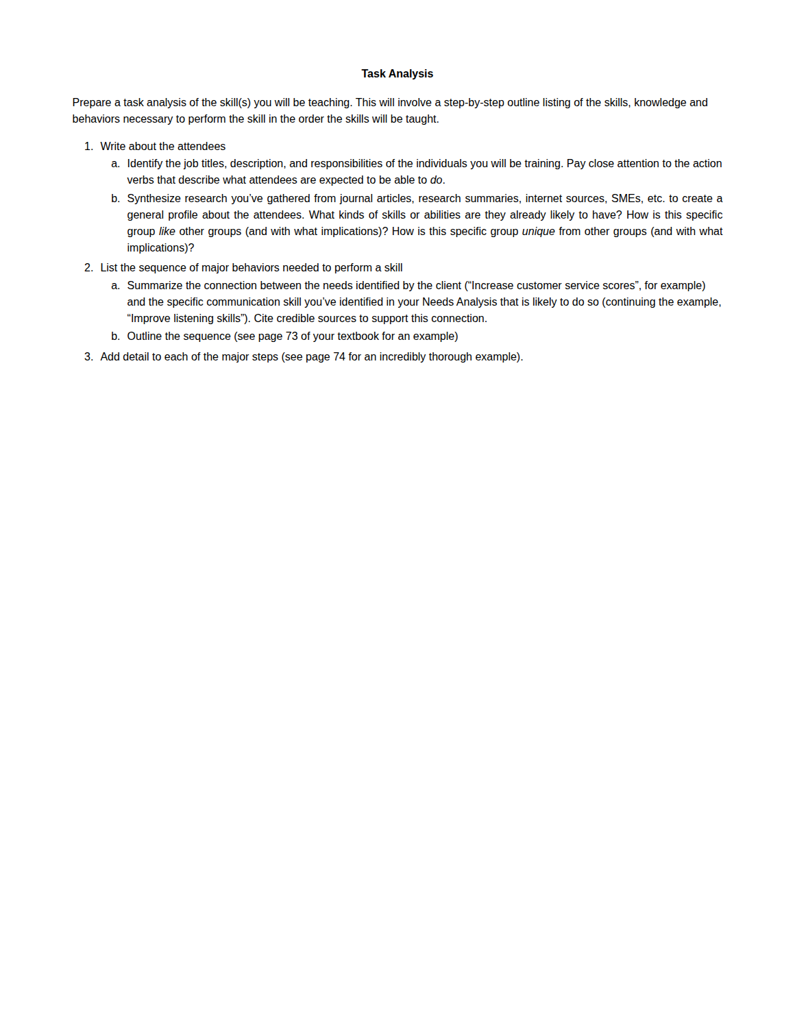Task Analysis
Prepare a task analysis of the skill(s) you will be teaching. This will involve a step-by-step outline listing of the skills, knowledge and behaviors necessary to perform the skill in the order the skills will be taught.
Write about the attendees
Identify the job titles, description, and responsibilities of the individuals you will be training. Pay close attention to the action verbs that describe what attendees are expected to be able to do.
Synthesize research you’ve gathered from journal articles, research summaries, internet sources, SMEs, etc. to create a general profile about the attendees. What kinds of skills or abilities are they already likely to have? How is this specific group like other groups (and with what implications)? How is this specific group unique from other groups (and with what implications)?
List the sequence of major behaviors needed to perform a skill
Summarize the connection between the needs identified by the client (“Increase customer service scores”, for example) and the specific communication skill you’ve identified in your Needs Analysis that is likely to do so (continuing the example, “Improve listening skills”). Cite credible sources to support this connection.
Outline the sequence (see page 73 of your textbook for an example)
Add detail to each of the major steps (see page 74 for an incredibly thorough example).